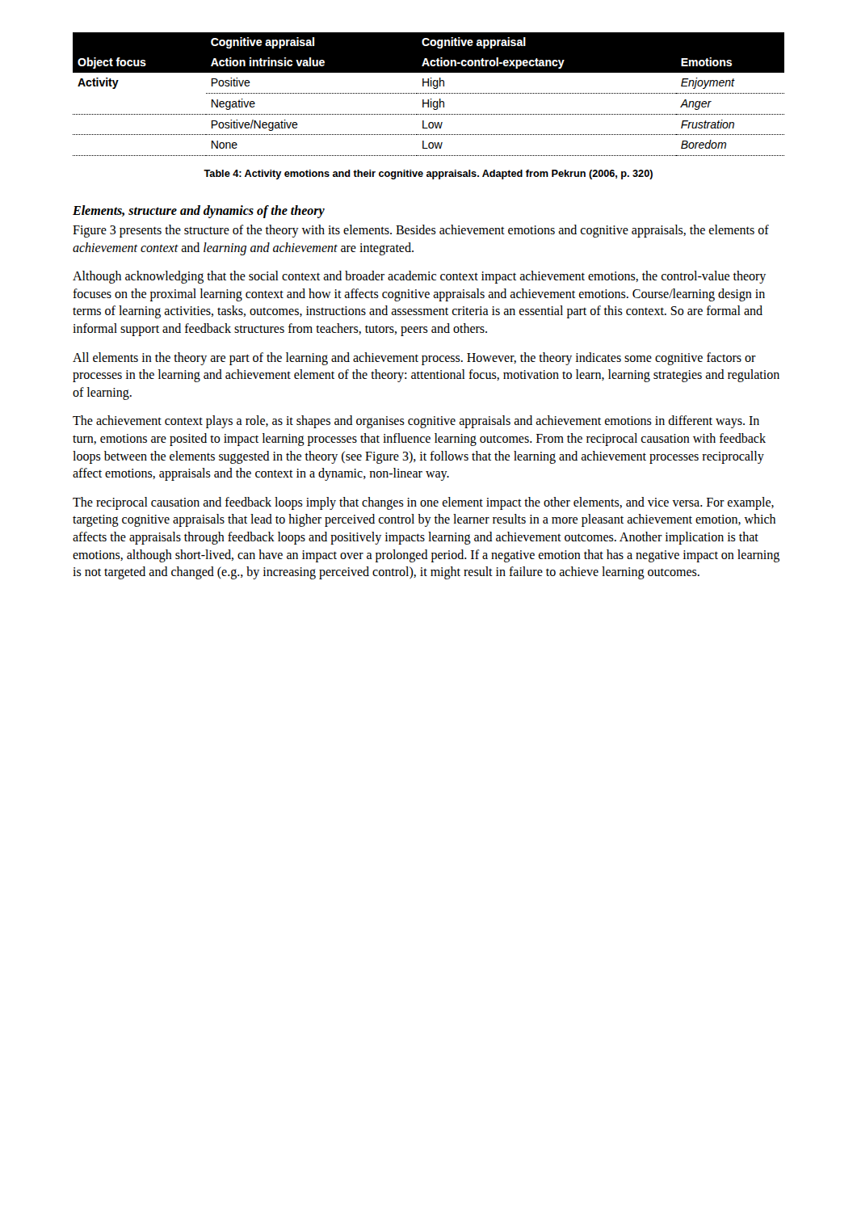| | Cognitive appraisal | Cognitive appraisal | |
| --- | --- | --- | --- |
| Object focus | Action intrinsic value | Action-control-expectancy | Emotions |
| Activity | Positive | High | Enjoyment |
| | Negative | High | Anger |
| | Positive/Negative | Low | Frustration |
| | None | Low | Boredom |
Table 4: Activity emotions and their cognitive appraisals. Adapted from Pekrun (2006, p. 320)
Elements, structure and dynamics of the theory
Figure 3 presents the structure of the theory with its elements. Besides achievement emotions and cognitive appraisals, the elements of achievement context and learning and achievement are integrated.
Although acknowledging that the social context and broader academic context impact achievement emotions, the control-value theory focuses on the proximal learning context and how it affects cognitive appraisals and achievement emotions. Course/learning design in terms of learning activities, tasks, outcomes, instructions and assessment criteria is an essential part of this context. So are formal and informal support and feedback structures from teachers, tutors, peers and others.
All elements in the theory are part of the learning and achievement process. However, the theory indicates some cognitive factors or processes in the learning and achievement element of the theory: attentional focus, motivation to learn, learning strategies and regulation of learning.
The achievement context plays a role, as it shapes and organises cognitive appraisals and achievement emotions in different ways. In turn, emotions are posited to impact learning processes that influence learning outcomes. From the reciprocal causation with feedback loops between the elements suggested in the theory (see Figure 3), it follows that the learning and achievement processes reciprocally affect emotions, appraisals and the context in a dynamic, non-linear way.
The reciprocal causation and feedback loops imply that changes in one element impact the other elements, and vice versa. For example, targeting cognitive appraisals that lead to higher perceived control by the learner results in a more pleasant achievement emotion, which affects the appraisals through feedback loops and positively impacts learning and achievement outcomes. Another implication is that emotions, although short-lived, can have an impact over a prolonged period. If a negative emotion that has a negative impact on learning is not targeted and changed (e.g., by increasing perceived control), it might result in failure to achieve learning outcomes.